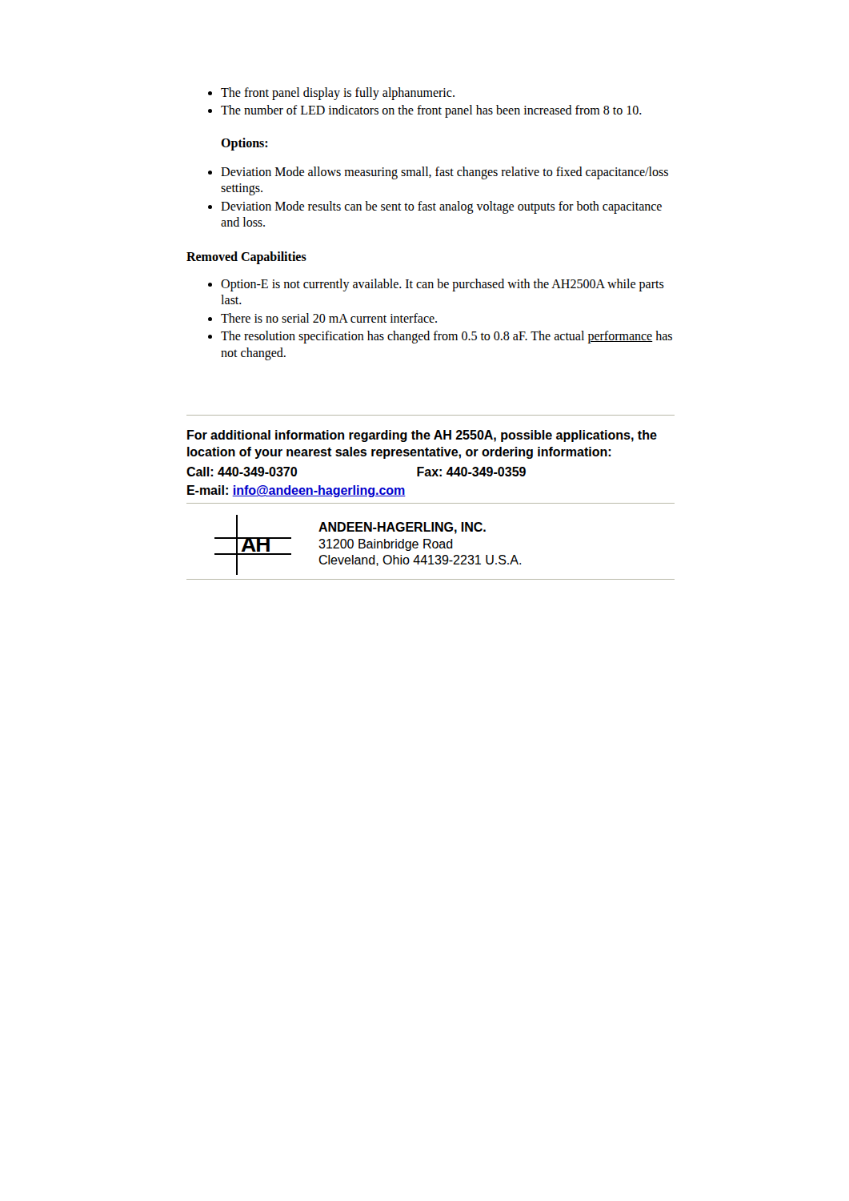The front panel display is fully alphanumeric.
The number of LED indicators on the front panel has been increased from 8 to 10.
Options:
Deviation Mode allows measuring small, fast changes relative to fixed capacitance/loss settings.
Deviation Mode results can be sent to fast analog voltage outputs for both capacitance and loss.
Removed Capabilities
Option-E is not currently available. It can be purchased with the AH2500A while parts last.
There is no serial 20 mA current interface.
The resolution specification has changed from 0.5 to 0.8 aF. The actual performance has not changed.
For additional information regarding the AH 2550A, possible applications, the location of your nearest sales representative, or ordering information:
Call: 440-349-0370Fax: 440-349-0359
E-mail: info@andeen-hagerling.com
AH
ANDEEN-HAGERLING, INC.
31200 Bainbridge Road
Cleveland, Ohio 44139-2231 U.S.A.